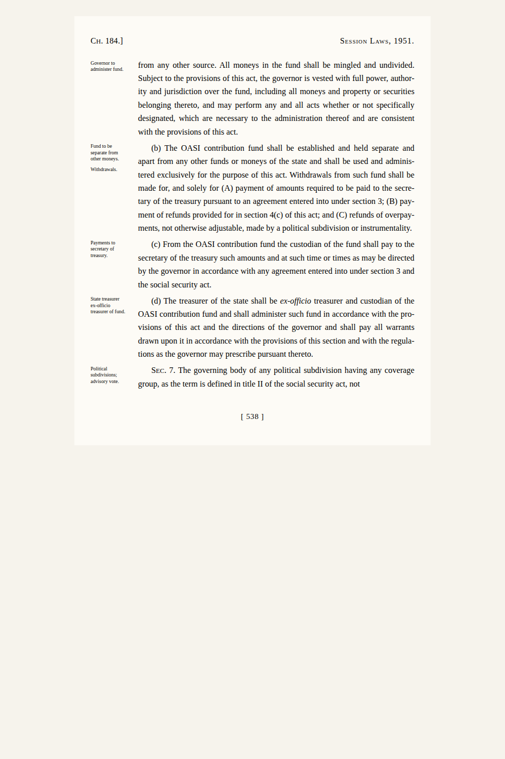CH. 184.] Session Laws, 1951.
Governor to administer fund.
from any other source. All moneys in the fund shall be mingled and undivided. Subject to the provisions of this act, the governor is vested with full power, authority and jurisdiction over the fund, including all moneys and property or securities belonging thereto, and may perform any and all acts whether or not specifically designated, which are necessary to the administration thereof and are consistent with the provisions of this act.
Fund to be separate from other moneys.
Withdrawals.
(b) The OASI contribution fund shall be established and held separate and apart from any other funds or moneys of the state and shall be used and administered exclusively for the purpose of this act. Withdrawals from such fund shall be made for, and solely for (A) payment of amounts required to be paid to the secretary of the treasury pursuant to an agreement entered into under section 3; (B) payment of refunds provided for in section 4(c) of this act; and (C) refunds of overpayments, not otherwise adjustable, made by a political subdivision or instrumentality.
Payments to secretary of treasury.
(c) From the OASI contribution fund the custodian of the fund shall pay to the secretary of the treasury such amounts and at such time or times as may be directed by the governor in accordance with any agreement entered into under section 3 and the social security act.
State treasurer ex-officio treasurer of fund.
(d) The treasurer of the state shall be ex-officio treasurer and custodian of the OASI contribution fund and shall administer such fund in accordance with the provisions of this act and the directions of the governor and shall pay all warrants drawn upon it in accordance with the provisions of this section and with the regulations as the governor may prescribe pursuant thereto.
Political subdivisions; advisory vote.
SEC. 7. The governing body of any political subdivision having any coverage group, as the term is defined in title II of the social security act, not
[ 538 ]